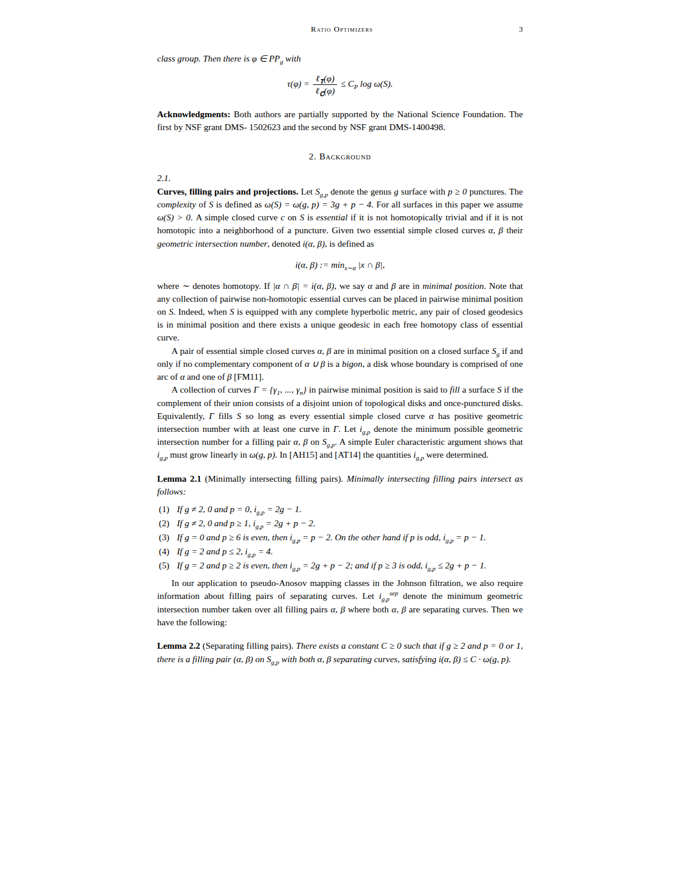Ratio Optimizers 3
class group. Then there is φ ∈ PPg with
τ(φ) = ℓ𝐓(φ) ℓ𝐂(φ) ≤ CP log ω(S).
Acknowledgments: Both authors are partially supported by the National Science Foundation. The first by NSF grant DMS- 1502623 and the second by NSF grant DMS-1400498.
2. Background
2.1.
Curves, filling pairs and projections.
Let Sg,p denote the genus g surface with p ≥ 0 punctures. The complexity of S is defined as ω(S) = ω(g, p) = 3g + p − 4. For all surfaces in this paper we assume ω(S) > 0. A simple closed curve c on S is essential if it is not homotopically trivial and if it is not homotopic into a neighborhood of a puncture. Given two essential simple closed curves α, β their geometric intersection number, denoted i(α, β), is defined as
i(α, β) := minx∼α |x ∩ β|,
where ∼ denotes homotopy. If |α ∩ β| = i(α, β), we say α and β are in minimal position. Note that any collection of pairwise non-homotopic essential curves can be placed in pairwise minimal position on S. Indeed, when S is equipped with any complete hyperbolic metric, any pair of closed geodesics is in minimal position and there exists a unique geodesic in each free homotopy class of essential curve.
A pair of essential simple closed curves α, β are in minimal position on a closed surface Sg if and only if no complementary component of α ∪ β is a bigon, a disk whose boundary is comprised of one arc of α and one of β [FM11].
A collection of curves Γ = {γ1, ..., γn} in pairwise minimal position is said to fill a surface S if the complement of their union consists of a disjoint union of topological disks and once-punctured disks. Equivalently, Γ fills S so long as every essential simple closed curve α has positive geometric intersection number with at least one curve in Γ. Let ig,p denote the minimum possible geometric intersection number for a filling pair α, β on Sg,p. A simple Euler characteristic argument shows that ig,p must grow linearly in ω(g, p). In [AH15] and [AT14] the quantities ig,p were determined.
Lemma 2.1 (Minimally intersecting filling pairs). Minimally intersecting filling pairs intersect as follows:
If g ≠ 2, 0 and p = 0, ig,p = 2g − 1.
If g ≠ 2, 0 and p ≥ 1, ig,p = 2g + p − 2.
If g = 0 and p ≥ 6 is even, then ig,p = p − 2. On the other hand if p is odd, ig,p = p − 1.
If g = 2 and p ≤ 2, ig,p = 4.
If g = 2 and p ≥ 2 is even, then ig,p = 2g + p − 2; and if p ≥ 3 is odd, ig,p ≤ 2g + p − 1.
In our application to pseudo-Anosov mapping classes in the Johnson filtration, we also require information about filling pairs of separating curves. Let ig,psep denote the minimum geometric intersection number taken over all filling pairs α, β where both α, β are separating curves. Then we have the following:
Lemma 2.2 (Separating filling pairs). There exists a constant C ≥ 0 such that if g ≥ 2 and p = 0 or 1, there is a filling pair (α, β) on Sg,p with both α, β separating curves, satisfying i(α, β) ≤ C · ω(g, p).